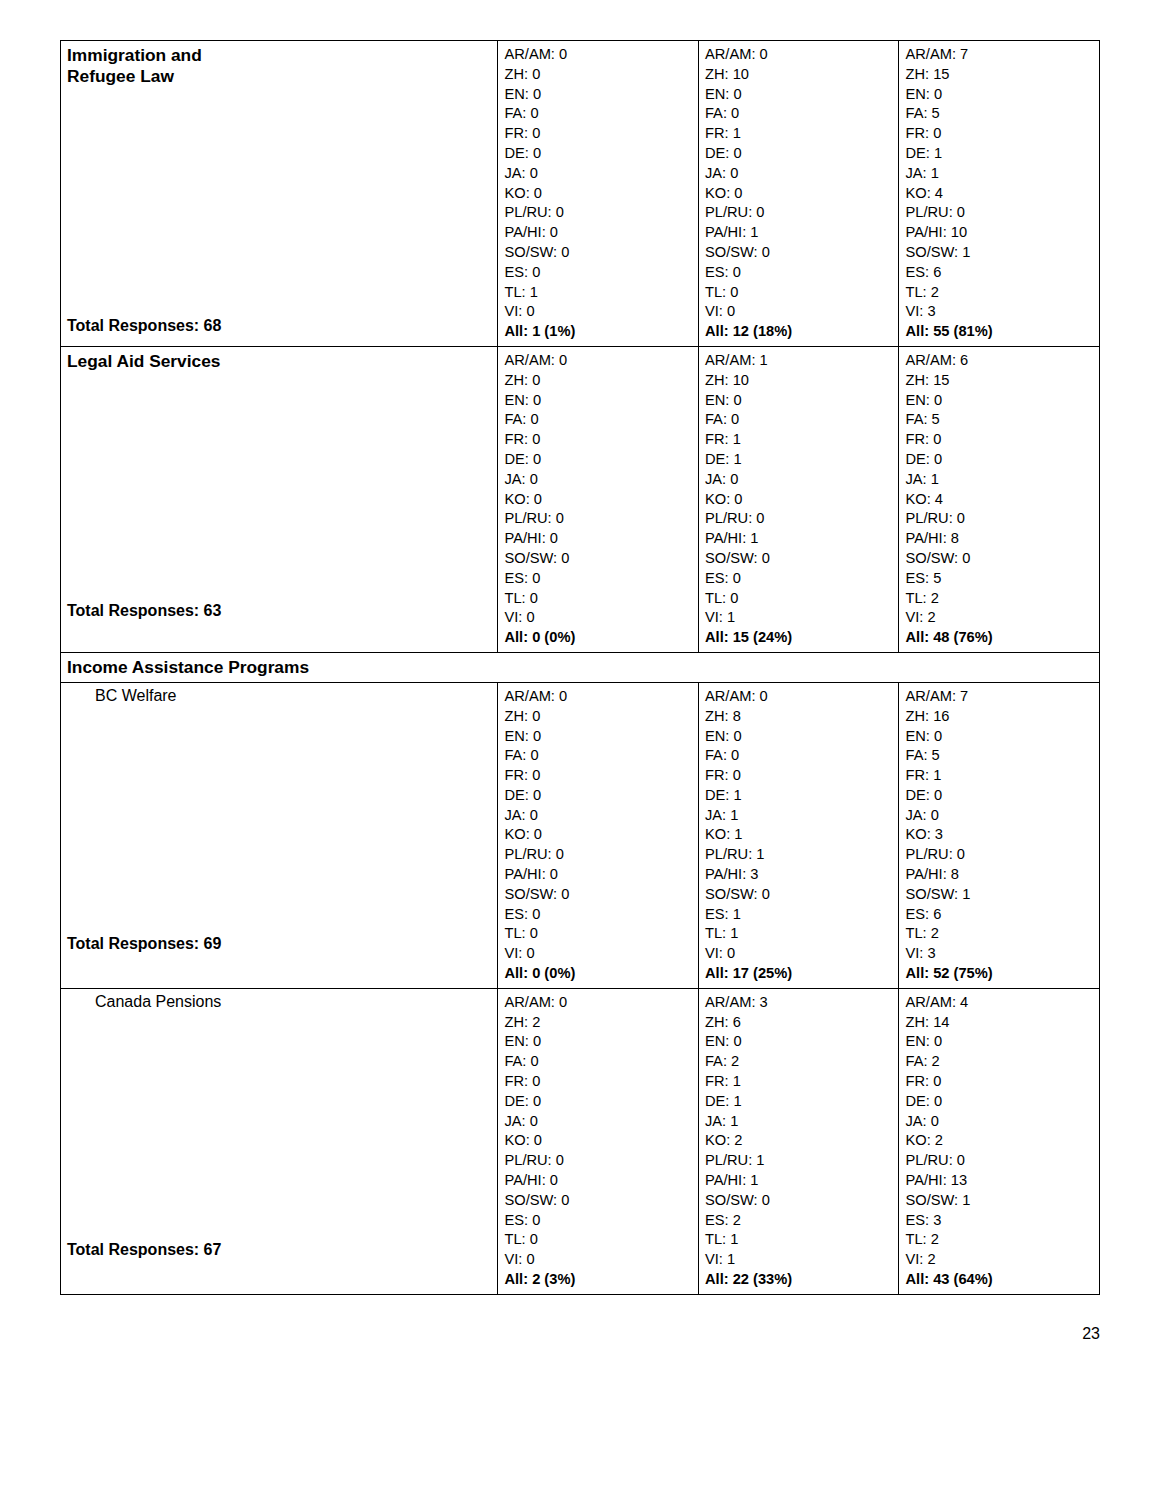| Immigration and Refugee Law Total Responses: 68 | AR/AM: 0 ZH: 0 EN: 0 FA: 0 FR: 0 DE: 0 JA: 0 KO: 0 PL/RU: 0 PA/HI: 0 SO/SW: 0 ES: 0 TL: 1 VI: 0 All: 1 (1%) | AR/AM: 0 ZH: 10 EN: 0 FA: 0 FR: 1 DE: 0 JA: 0 KO: 0 PL/RU: 0 PA/HI: 1 SO/SW: 0 ES: 0 TL: 0 VI: 0 All: 12 (18%) | AR/AM: 7 ZH: 15 EN: 0 FA: 5 FR: 0 DE: 1 JA: 1 KO: 4 PL/RU: 0 PA/HI: 10 SO/SW: 1 ES: 6 TL: 2 VI: 3 All: 55 (81%) |
| Legal Aid Services Total Responses: 63 | AR/AM: 0 ZH: 0 EN: 0 FA: 0 FR: 0 DE: 0 JA: 0 KO: 0 PL/RU: 0 PA/HI: 0 SO/SW: 0 ES: 0 TL: 0 VI: 0 All: 0 (0%) | AR/AM: 1 ZH: 10 EN: 0 FA: 0 FR: 1 DE: 1 JA: 0 KO: 0 PL/RU: 0 PA/HI: 1 SO/SW: 0 ES: 0 TL: 0 VI: 1 All: 15 (24%) | AR/AM: 6 ZH: 15 EN: 0 FA: 5 FR: 0 DE: 0 JA: 1 KO: 4 PL/RU: 0 PA/HI: 8 SO/SW: 0 ES: 5 TL: 2 VI: 2 All: 48 (76%) |
| Income Assistance Programs |
| BC Welfare Total Responses: 69 | AR/AM: 0 ZH: 0 EN: 0 FA: 0 FR: 0 DE: 0 JA: 0 KO: 0 PL/RU: 0 PA/HI: 0 SO/SW: 0 ES: 0 TL: 0 VI: 0 All: 0 (0%) | AR/AM: 0 ZH: 8 EN: 0 FA: 0 FR: 0 DE: 1 JA: 1 KO: 1 PL/RU: 1 PA/HI: 3 SO/SW: 0 ES: 1 TL: 1 VI: 0 All: 17 (25%) | AR/AM: 7 ZH: 16 EN: 0 FA: 5 FR: 1 DE: 0 JA: 0 KO: 3 PL/RU: 0 PA/HI: 8 SO/SW: 1 ES: 6 TL: 2 VI: 3 All: 52 (75%) |
| Canada Pensions Total Responses: 67 | AR/AM: 0 ZH: 2 EN: 0 FA: 0 FR: 0 DE: 0 JA: 0 KO: 0 PL/RU: 0 PA/HI: 0 SO/SW: 0 ES: 0 TL: 0 VI: 0 All: 2 (3%) | AR/AM: 3 ZH: 6 EN: 0 FA: 2 FR: 1 DE: 1 JA: 1 KO: 2 PL/RU: 1 PA/HI: 1 SO/SW: 0 ES: 2 TL: 1 VI: 1 All: 22 (33%) | AR/AM: 4 ZH: 14 EN: 0 FA: 2 FR: 0 DE: 0 JA: 0 KO: 2 PL/RU: 0 PA/HI: 13 SO/SW: 1 ES: 3 TL: 2 VI: 2 All: 43 (64%) |
23